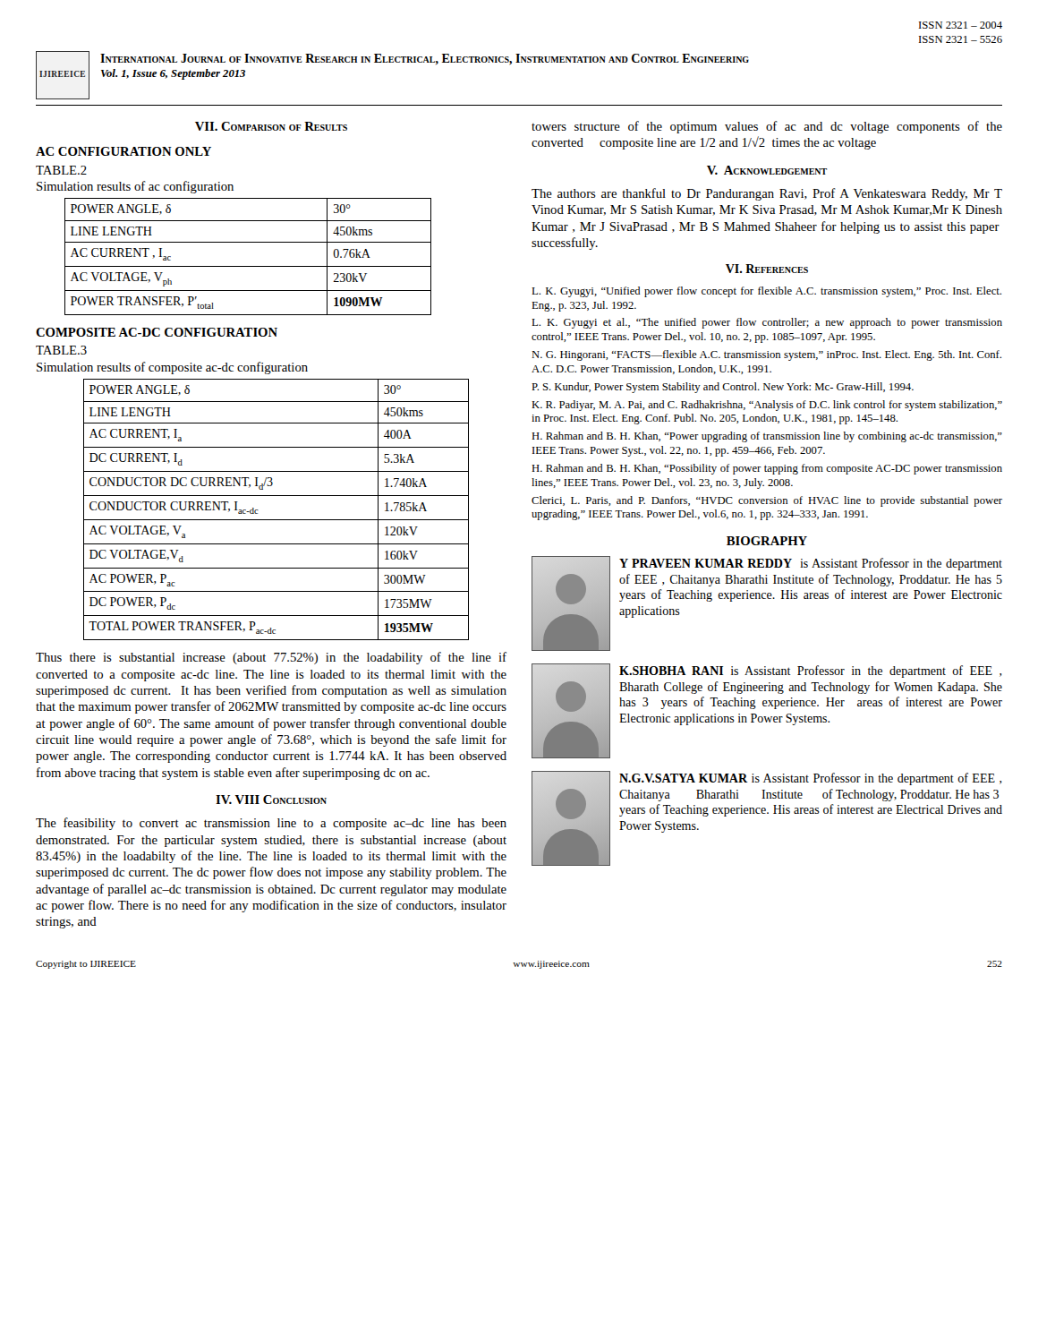ISSN 2321 – 2004
ISSN 2321 – 5526
IJIREEICE
International Journal of Innovative Research in Electrical, Electronics, Instrumentation and Control Engineering
Vol. 1, Issue 6, September 2013
VII. Comparison of Results
AC CONFIGURATION ONLY
TABLE.2
Simulation results of ac configuration
| POWER ANGLE, δ | 30° |
| LINE LENGTH | 450kms |
| AC CURRENT , I ac | 0.76kA |
| AC VOLTAGE, V ph | 230kV |
| POWER TRANSFER, P′ total | 1090MW |
COMPOSITE AC-DC CONFIGURATION
TABLE.3
Simulation results of composite ac-dc configuration
| POWER ANGLE, δ | 30° |
| LINE LENGTH | 450kms |
| AC CURRENT, I a | 400A |
| DC CURRENT, I d | 5.3kA |
| CONDUCTOR DC CURRENT, I d /3 | 1.740kA |
| CONDUCTOR CURRENT, I ac-dc | 1.785kA |
| AC VOLTAGE, V a | 120kV |
| DC VOLTAGE,V d | 160kV |
| AC POWER, P ac | 300MW |
| DC POWER, P dc | 1735MW |
| TOTAL POWER TRANSFER, P ac-dc | 1935MW |
Thus there is substantial increase (about 77.52%) in the loadability of the line if converted to a composite ac-dc line. The line is loaded to its thermal limit with the superimposed dc current. It has been verified from computation as well as simulation that the maximum power transfer of 2062MW transmitted by composite ac-dc line occurs at power angle of 60°. The same amount of power transfer through conventional double circuit line would require a power angle of 73.68°, which is beyond the safe limit for power angle. The corresponding conductor current is 1.7744 kA. It has been observed from above tracing that system is stable even after superimposing dc on ac.
IV. VIII Conclusion
The feasibility to convert ac transmission line to a composite ac–dc line has been demonstrated. For the particular system studied, there is substantial increase (about 83.45%) in the loadabilty of the line. The line is loaded to its thermal limit with the superimposed dc current. The dc power flow does not impose any stability problem. The advantage of parallel ac–dc transmission is obtained. Dc current regulator may modulate ac power flow. There is no need for any modification in the size of conductors, insulator strings, and
towers structure of the optimum values of ac and dc voltage components of the converted composite line are 1/2 and 1/√2 times the ac voltage
V. Acknowledgement
The authors are thankful to Dr Pandurangan Ravi, Prof A Venkateswara Reddy, Mr T Vinod Kumar, Mr S Satish Kumar, Mr K Siva Prasad, Mr M Ashok Kumar,Mr K Dinesh Kumar , Mr J SivaPrasad , Mr B S Mahmed Shaheer for helping us to assist this paper successfully.
VI. References
L. K. Gyugyi, “Unified power flow concept for flexible A.C. transmission system,” Proc. Inst. Elect. Eng., p. 323, Jul. 1992.
L. K. Gyugyi et al., “The unified power flow controller; a new approach to power transmission control,” IEEE Trans. Power Del., vol. 10, no. 2, pp. 1085–1097, Apr. 1995.
N. G. Hingorani, “FACTS—flexible A.C. transmission system,” inProc. Inst. Elect. Eng. 5th. Int. Conf. A.C. D.C. Power Transmission, London, U.K., 1991.
P. S. Kundur, Power System Stability and Control. New York: Mc- Graw-Hill, 1994.
K. R. Padiyar, M. A. Pai, and C. Radhakrishna, “Analysis of D.C. link control for system stabilization,” in Proc. Inst. Elect. Eng. Conf. Publ. No. 205, London, U.K., 1981, pp. 145–148.
H. Rahman and B. H. Khan, “Power upgrading of transmission line by combining ac-dc transmission,” IEEE Trans. Power Syst., vol. 22, no. 1, pp. 459–466, Feb. 2007.
H. Rahman and B. H. Khan, “Possibility of power tapping from composite AC-DC power transmission lines,” IEEE Trans. Power Del., vol. 23, no. 3, July. 2008.
Clerici, L. Paris, and P. Danfors, “HVDC conversion of HVAC line to provide substantial power upgrading,” IEEE Trans. Power Del., vol.6, no. 1, pp. 324–333, Jan. 1991.
BIOGRAPHY
Y PRAVEEN KUMAR REDDY is Assistant Professor in the department of EEE , Chaitanya Bharathi Institute of Technology, Proddatur. He has 5 years of Teaching experience. His areas of interest are Power Electronic applications
K.SHOBHA RANI is Assistant Professor in the department of EEE , Bharath College of Engineering and Technology for Women Kadapa. She has 3 years of Teaching experience. Her areas of interest are Power Electronic applications in Power Systems.
N.G.V.SATYA KUMAR is Assistant Professor in the department of EEE , Chaitanya Bharathi Institute of Technology, Proddatur. He has 3 years of Teaching experience. His areas of interest are Electrical Drives and Power Systems.
Copyright to IJIREEICE
www.ijireeice.com
252